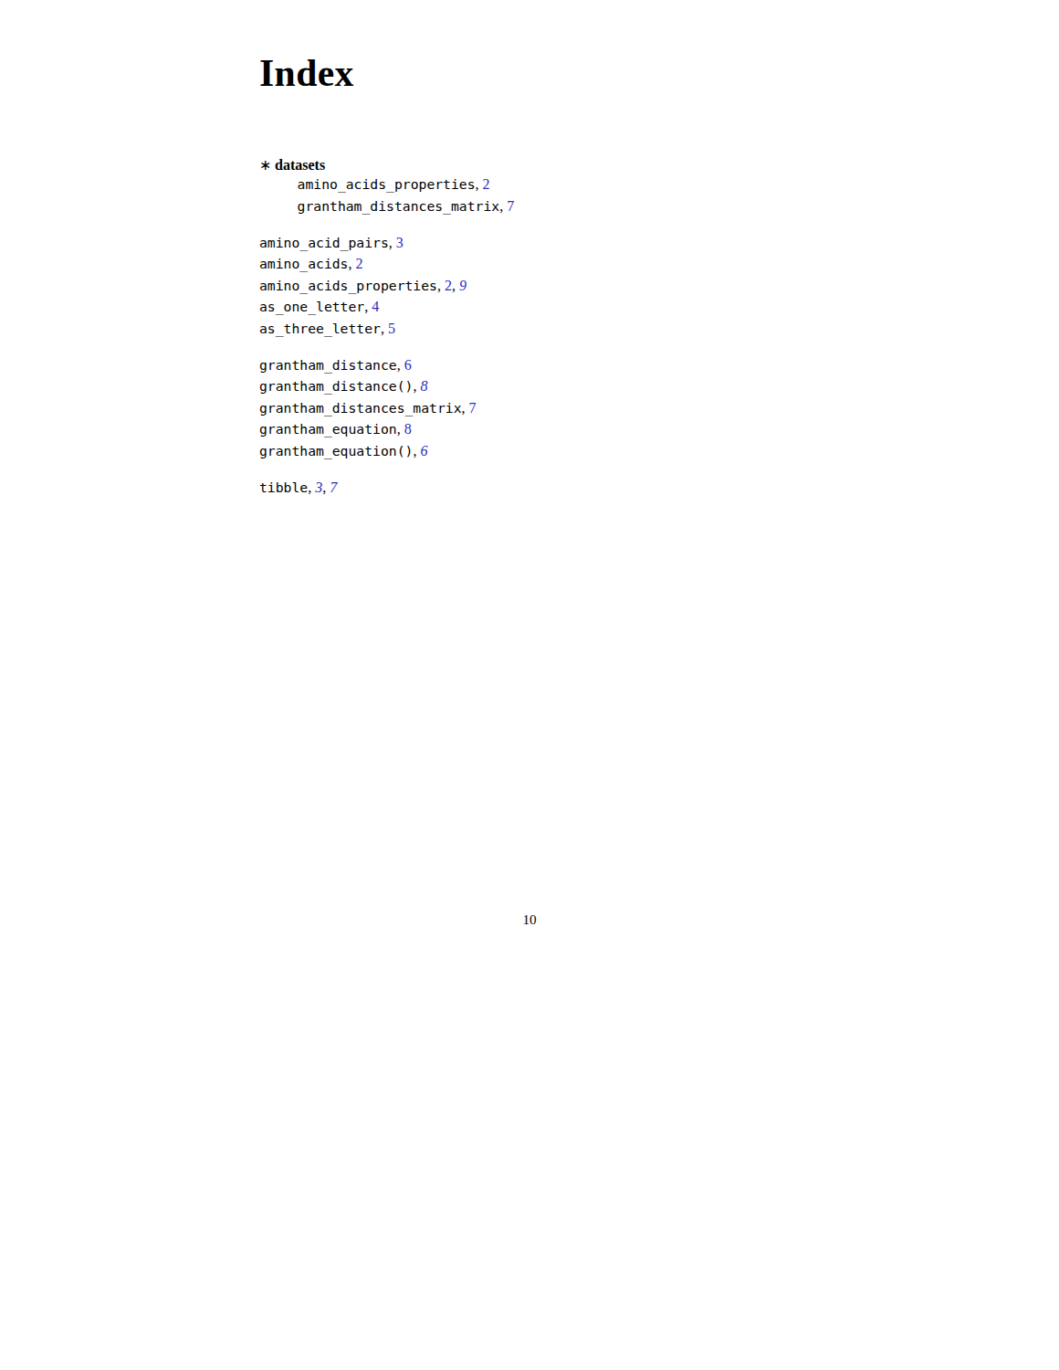Index
∗ datasets
amino_acids_properties, 2
grantham_distances_matrix, 7
amino_acid_pairs, 3
amino_acids, 2
amino_acids_properties, 2, 9
as_one_letter, 4
as_three_letter, 5
grantham_distance, 6
grantham_distance(), 8
grantham_distances_matrix, 7
grantham_equation, 8
grantham_equation(), 6
tibble, 3, 7
10